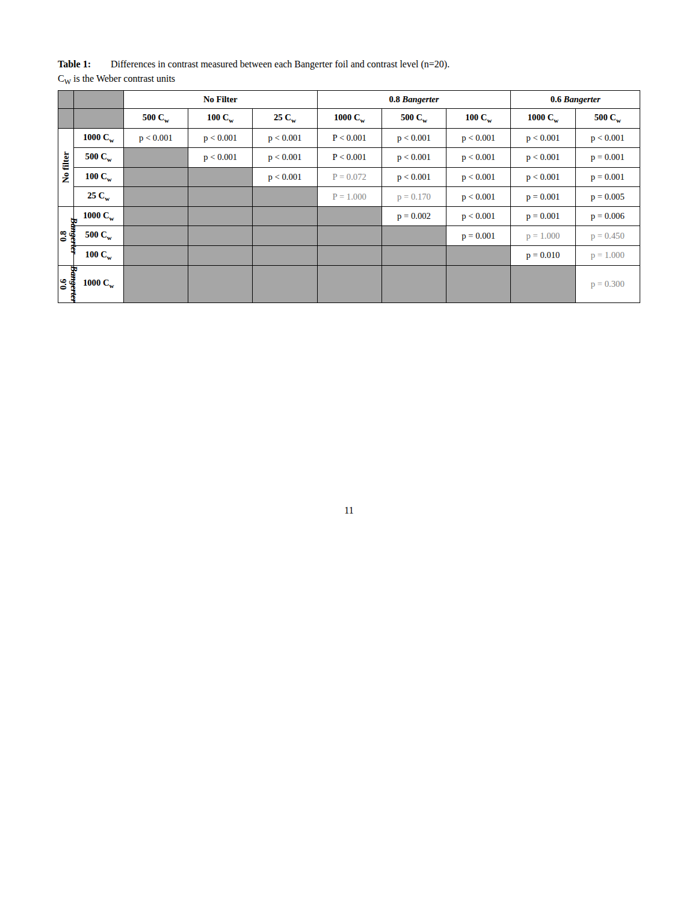Table 1: Differences in contrast measured between each Bangerter foil and contrast level (n=20).
CW is the Weber contrast units
| | | No Filter | 0.8 Bangerter | 0.6 Bangerter |
| | | 500 C w | 100 C w | 25 C w | 1000 C w | 500 C w | 100 C w | 1000 C w | 500 C w |
| No filter | 1000 C w | p < 0.001 | p < 0.001 | p < 0.001 | P < 0.001 | p < 0.001 | p < 0.001 | p < 0.001 | p < 0.001 |
| 500 C w | | p < 0.001 | p < 0.001 | P < 0.001 | p < 0.001 | p < 0.001 | p < 0.001 | p = 0.001 |
| 100 C w | | | p < 0.001 | P = 0.072 | p < 0.001 | p < 0.001 | p < 0.001 | p = 0.001 |
| 25 C w | | | | P = 1.000 | p = 0.170 | p < 0.001 | p = 0.001 | p = 0.005 |
| 0.8 Bangerter | 1000 C w | | | | | p = 0.002 | p < 0.001 | p = 0.001 | p = 0.006 |
| 500 C w | | | | | | p = 0.001 | p = 1.000 | p = 0.450 |
| 100 C w | | | | | | | p = 0.010 | p = 1.000 |
| 0.6 Bangerter | 1000 C w | | | | | | | | p = 0.300 |
11